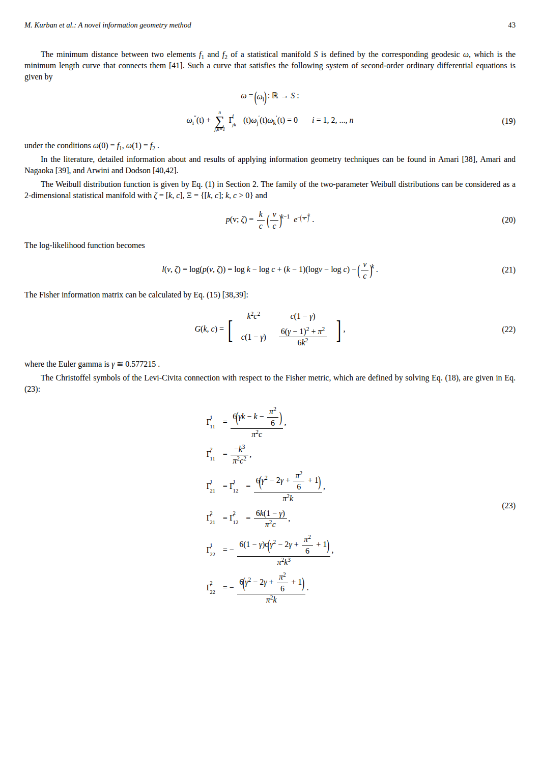M. Kurban et al.: A novel information geometry method 43
The minimum distance between two elements f1 and f2 of a statistical manifold S is defined by the corresponding geodesic ω, which is the minimum length curve that connects them [41]. Such a curve that satisfies the following system of second-order ordinary differential equations is given by
ω = ωi : ℝ → S :
ωi″(t) + n ∑ j,k=1 Γijk(t)ωj′(t)ωk′(t) = 0 i = 1, 2, ..., n
(19)
under the conditions ω(0) = f1, ω(1) = f2 .
In the literature, detailed information about and results of applying information geometry techniques can be found in Amari [38], Amari and Nagaoka [39], and Arwini and Dodson [40,42].
The Weibull distribution function is given by Eq. (1) in Section 2. The family of the two-parameter Weibull distributions can be considered as a 2-dimensional statistical manifold with ζ = [k, c], Ξ = {[k, c]; k, c > 0} and
p(v; ζ) = kc vck−1 e−vck .
(20)
The log-likelihood function becomes
l(v, ζ) = log(p(v, ζ)) = log k − log c + (k − 1)(logv − log c) − vck .
(21)
The Fisher information matrix can be calculated by Eq. (15) [38,39]:
G(k, c) = [
| k 2 c 2 | c (1 − γ ) |
| c (1 − γ ) | 6( γ − 1) 2 + π 2 6 k 2 |
] ,
(22)
where the Euler gamma is γ ≅ 0.577215 .
The Christoffel symbols of the Levi-Civita connection with respect to the Fisher metric, which are defined by solving Eq. (18), are given in Eq. (23):
Γ 111 = 6γk − k − π26 π2c ,
Γ 211 = −k3 π2c2 ,
Γ 121 = Γ 112 = 6γ2 − 2γ + π26 + 1 π2k ,
Γ 221 = Γ 212 = 6k(1 − γ) π2c ,
Γ 122 = − 6(1 − γ)cγ2 − 2γ + π26 + 1 π2k3 ,
Γ 222 = − 6γ2 − 2γ + π26 + 1 π2k .
(23)